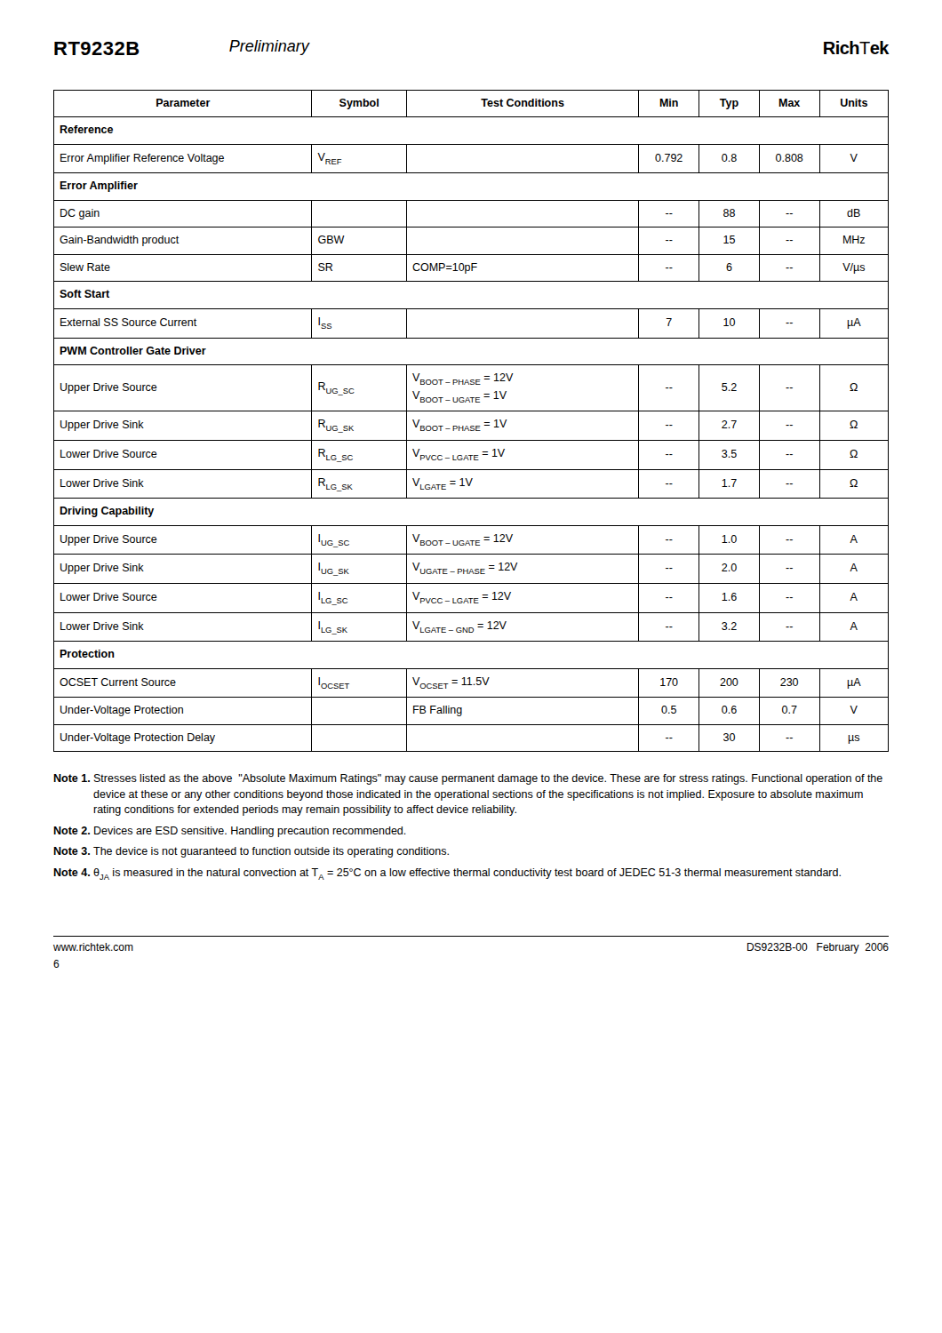RT9232B
Preliminary
RichTek
| Parameter | Symbol | Test Conditions | Min | Typ | Max | Units |
| --- | --- | --- | --- | --- | --- | --- |
| Reference |
| Error Amplifier Reference Voltage | V REF | | 0.792 | 0.8 | 0.808 | V |
| Error Amplifier |
| DC gain | | | -- | 88 | -- | dB |
| Gain-Bandwidth product | GBW | | -- | 15 | -- | MHz |
| Slew Rate | SR | COMP=10pF | -- | 6 | -- | V/µs |
| Soft Start |
| External SS Source Current | I SS | | 7 | 10 | -- | µA |
| PWM Controller Gate Driver |
| Upper Drive Source | R UG_SC | V BOOT – PHASE = 12V V BOOT – UGATE = 1V | -- | 5.2 | -- | Ω |
| Upper Drive Sink | R UG_SK | V BOOT – PHASE = 1V | -- | 2.7 | -- | Ω |
| Lower Drive Source | R LG_SC | V PVCC – LGATE = 1V | -- | 3.5 | -- | Ω |
| Lower Drive Sink | R LG_SK | V LGATE = 1V | -- | 1.7 | -- | Ω |
| Driving Capability |
| Upper Drive Source | I UG_SC | V BOOT – UGATE = 12V | -- | 1.0 | -- | A |
| Upper Drive Sink | I UG_SK | V UGATE – PHASE = 12V | -- | 2.0 | -- | A |
| Lower Drive Source | I LG_SC | V PVCC – LGATE = 12V | -- | 1.6 | -- | A |
| Lower Drive Sink | I LG_SK | V LGATE – GND = 12V | -- | 3.2 | -- | A |
| Protection |
| OCSET Current Source | I OCSET | V OCSET = 11.5V | 170 | 200 | 230 | µA |
| Under-Voltage Protection | | FB Falling | 0.5 | 0.6 | 0.7 | V |
| Under-Voltage Protection Delay | | | -- | 30 | -- | µs |
Note 1. Stresses listed as the above "Absolute Maximum Ratings" may cause permanent damage to the device. These are for stress ratings. Functional operation of the device at these or any other conditions beyond those indicated in the operational sections of the specifications is not implied. Exposure to absolute maximum rating conditions for extended periods may remain possibility to affect device reliability.
Note 2. Devices are ESD sensitive. Handling precaution recommended.
Note 3. The device is not guaranteed to function outside its operating conditions.
Note 4. θJA is measured in the natural convection at TA = 25°C on a low effective thermal conductivity test board of JEDEC 51-3 thermal measurement standard.
www.richtek.com
6
DS9232B-00 February 2006